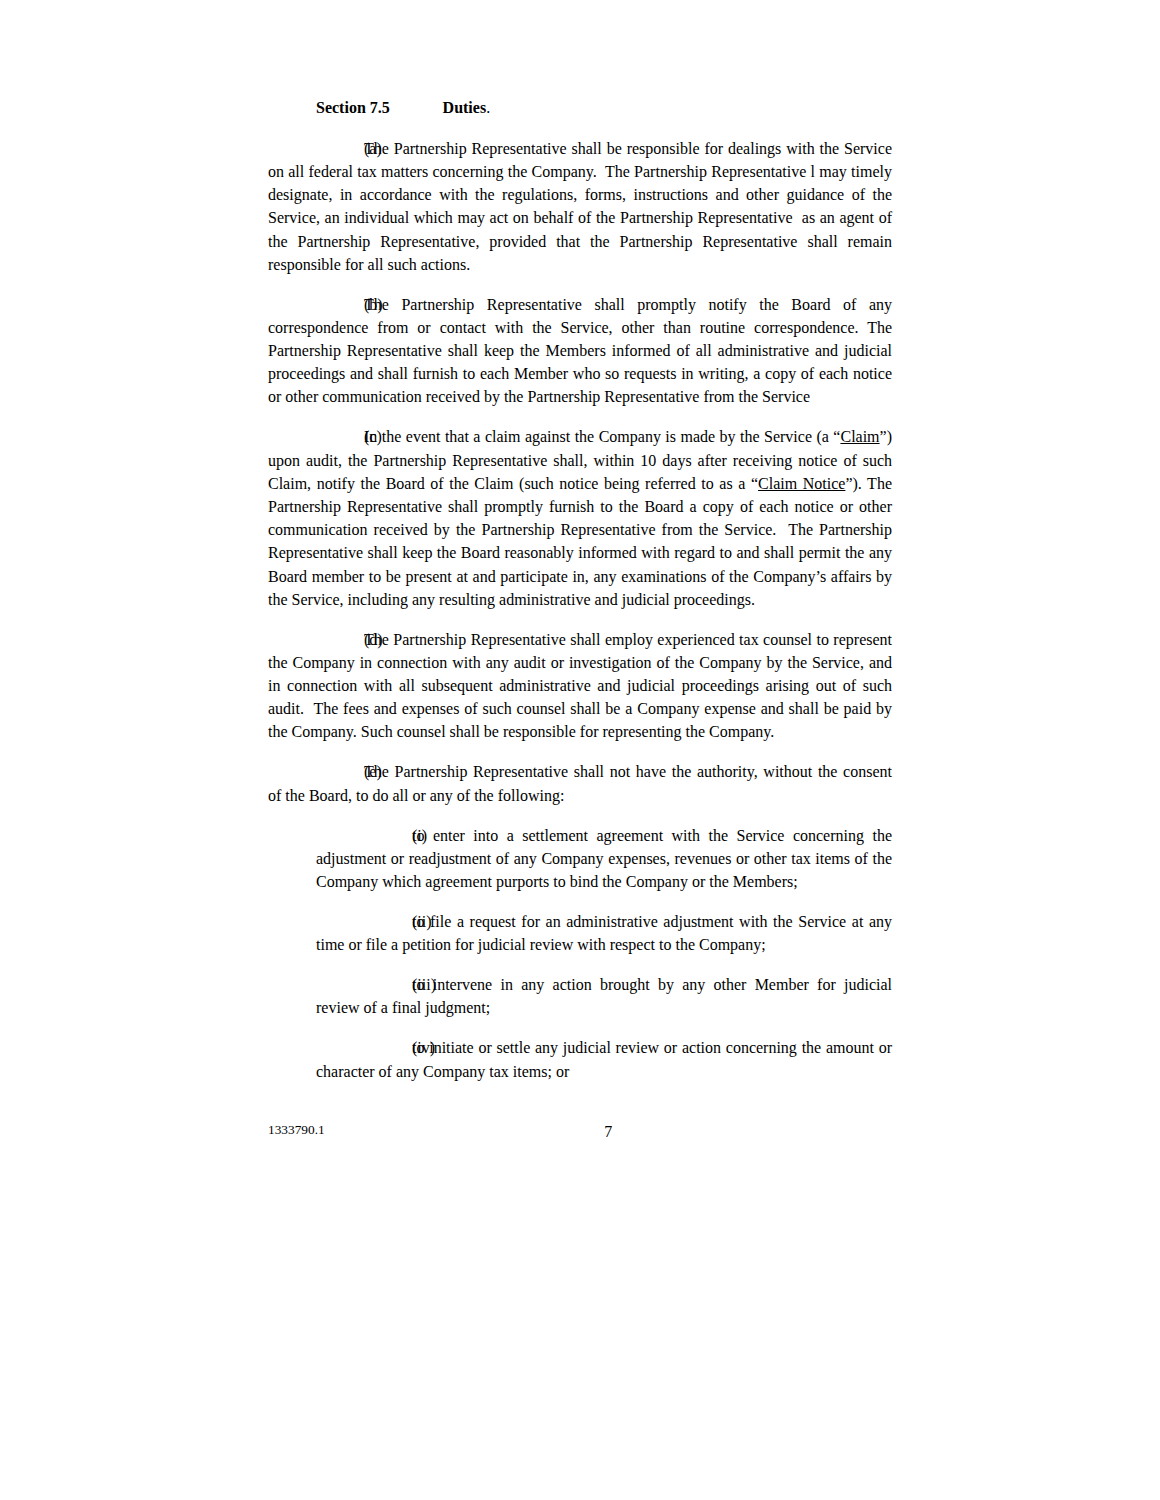Section 7.5 Duties.
(a) The Partnership Representative shall be responsible for dealings with the Service on all federal tax matters concerning the Company. The Partnership Representative l may timely designate, in accordance with the regulations, forms, instructions and other guidance of the Service, an individual which may act on behalf of the Partnership Representative as an agent of the Partnership Representative, provided that the Partnership Representative shall remain responsible for all such actions.
(b) The Partnership Representative shall promptly notify the Board of any correspondence from or contact with the Service, other than routine correspondence. The Partnership Representative shall keep the Members informed of all administrative and judicial proceedings and shall furnish to each Member who so requests in writing, a copy of each notice or other communication received by the Partnership Representative from the Service
(c) In the event that a claim against the Company is made by the Service (a “Claim”) upon audit, the Partnership Representative shall, within 10 days after receiving notice of such Claim, notify the Board of the Claim (such notice being referred to as a “Claim Notice”). The Partnership Representative shall promptly furnish to the Board a copy of each notice or other communication received by the Partnership Representative from the Service. The Partnership Representative shall keep the Board reasonably informed with regard to and shall permit the any Board member to be present at and participate in, any examinations of the Company’s affairs by the Service, including any resulting administrative and judicial proceedings.
(d) The Partnership Representative shall employ experienced tax counsel to represent the Company in connection with any audit or investigation of the Company by the Service, and in connection with all subsequent administrative and judicial proceedings arising out of such audit. The fees and expenses of such counsel shall be a Company expense and shall be paid by the Company. Such counsel shall be responsible for representing the Company.
(e) The Partnership Representative shall not have the authority, without the consent of the Board, to do all or any of the following:
(i) to enter into a settlement agreement with the Service concerning the adjustment or readjustment of any Company expenses, revenues or other tax items of the Company which agreement purports to bind the Company or the Members;
(ii) to file a request for an administrative adjustment with the Service at any time or file a petition for judicial review with respect to the Company;
(iii) to intervene in any action brought by any other Member for judicial review of a final judgment;
(iv) to initiate or settle any judicial review or action concerning the amount or character of any Company tax items; or
1333790.1
7